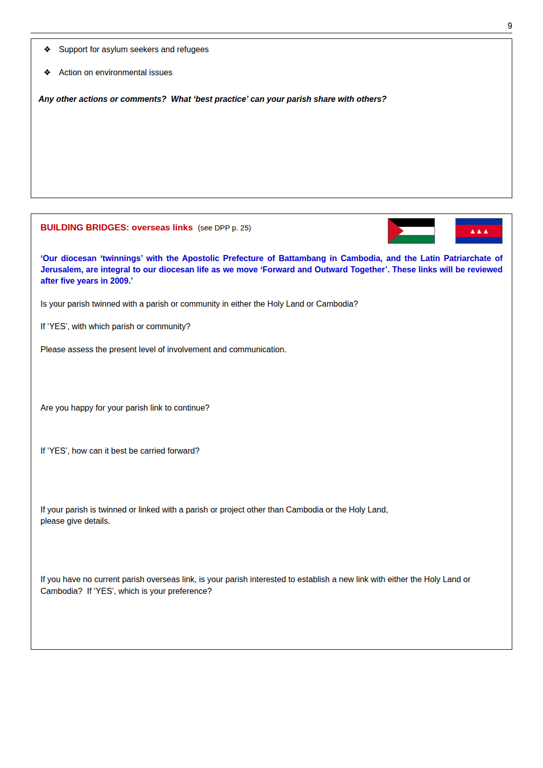9
Support for asylum seekers and refugees
Action on environmental issues
Any other actions or comments? What ‘best practice’ can your parish share with others?
BUILDING BRIDGES: overseas links (see DPP p. 25)
▲▲▲
‘Our diocesan ‘twinnings’ with the Apostolic Prefecture of Battambang in Cambodia, and the Latin Patriarchate of Jerusalem, are integral to our diocesan life as we move ‘Forward and Outward Together’. These links will be reviewed after five years in 2009.’
Is your parish twinned with a parish or community in either the Holy Land or Cambodia?
If ‘YES’, with which parish or community?
Please assess the present level of involvement and communication.
Are you happy for your parish link to continue?
If ‘YES’, how can it best be carried forward?
If your parish is twinned or linked with a parish or project other than Cambodia or the Holy Land,
please give details.
If you have no current parish overseas link, is your parish interested to establish a new link with either the Holy Land or Cambodia? If ‘YES’, which is your preference?